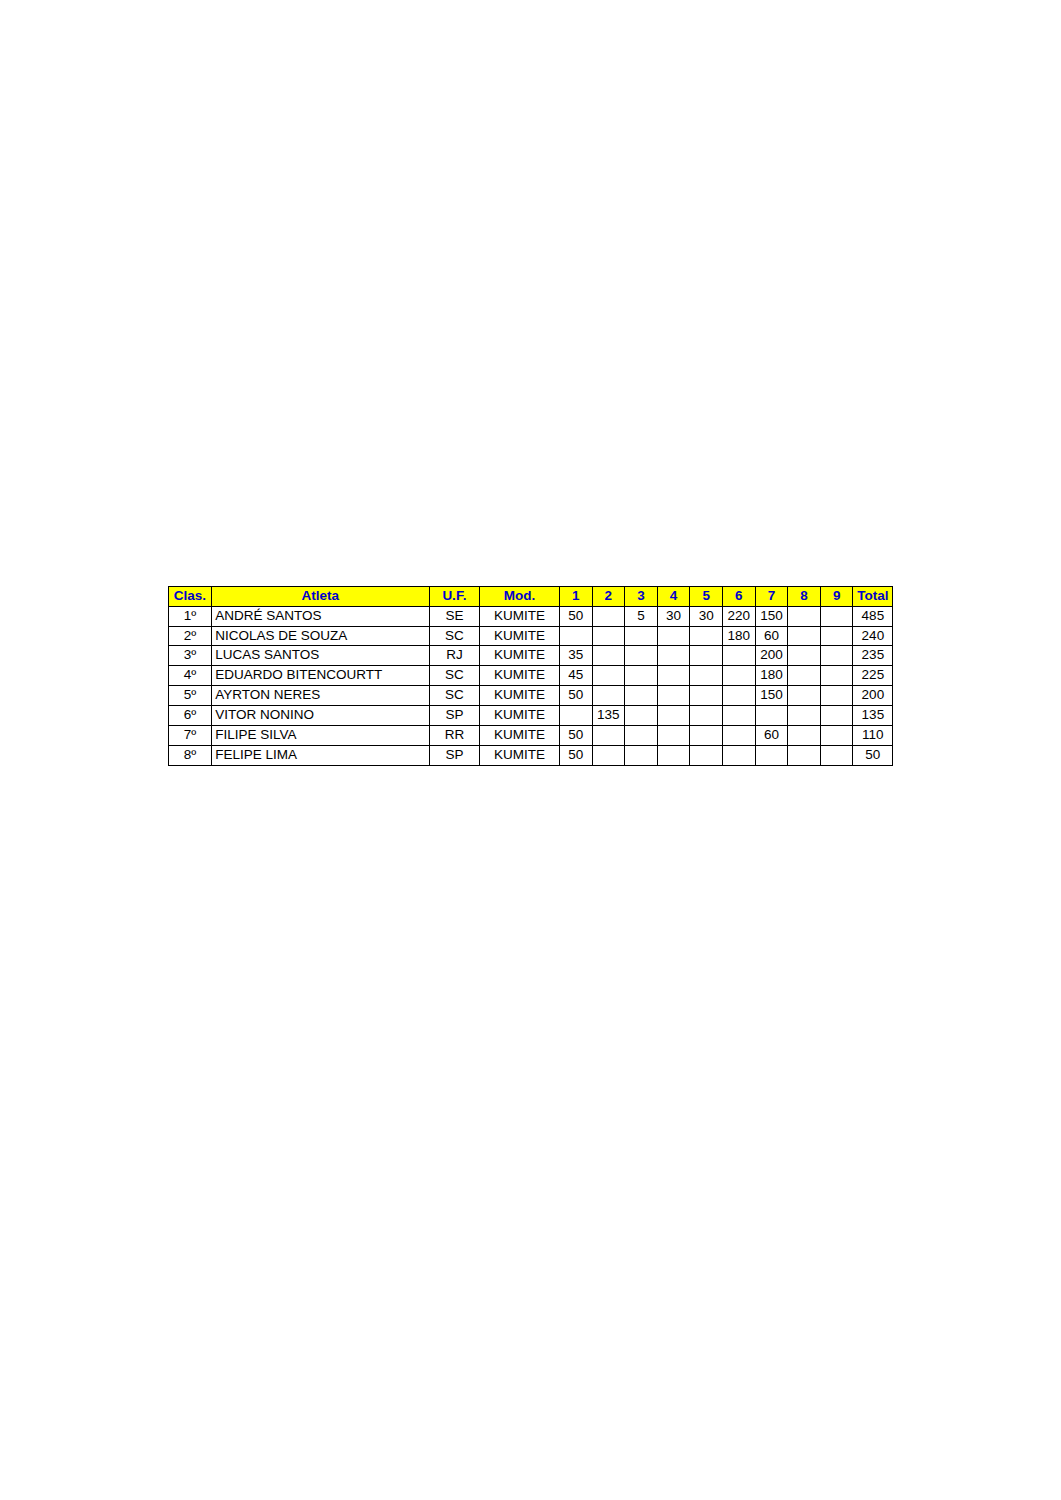| Clas. | Atleta | U.F. | Mod. | 1 | 2 | 3 | 4 | 5 | 6 | 7 | 8 | 9 | Total |
| --- | --- | --- | --- | --- | --- | --- | --- | --- | --- | --- | --- | --- | --- |
| 1º | ANDRÉ SANTOS | SE | KUMITE | 50 | | 5 | 30 | 30 | 220 | 150 | | | 485 |
| 2º | NICOLAS DE SOUZA | SC | KUMITE | | | | | | 180 | 60 | | | 240 |
| 3º | LUCAS SANTOS | RJ | KUMITE | 35 | | | | | | 200 | | | 235 |
| 4º | EDUARDO BITENCOURTT | SC | KUMITE | 45 | | | | | | 180 | | | 225 |
| 5º | AYRTON NERES | SC | KUMITE | 50 | | | | | | 150 | | | 200 |
| 6º | VITOR NONINO | SP | KUMITE | | 135 | | | | | | | | 135 |
| 7º | FILIPE SILVA | RR | KUMITE | 50 | | | | | | 60 | | | 110 |
| 8º | FELIPE LIMA | SP | KUMITE | 50 | | | | | | | | | 50 |